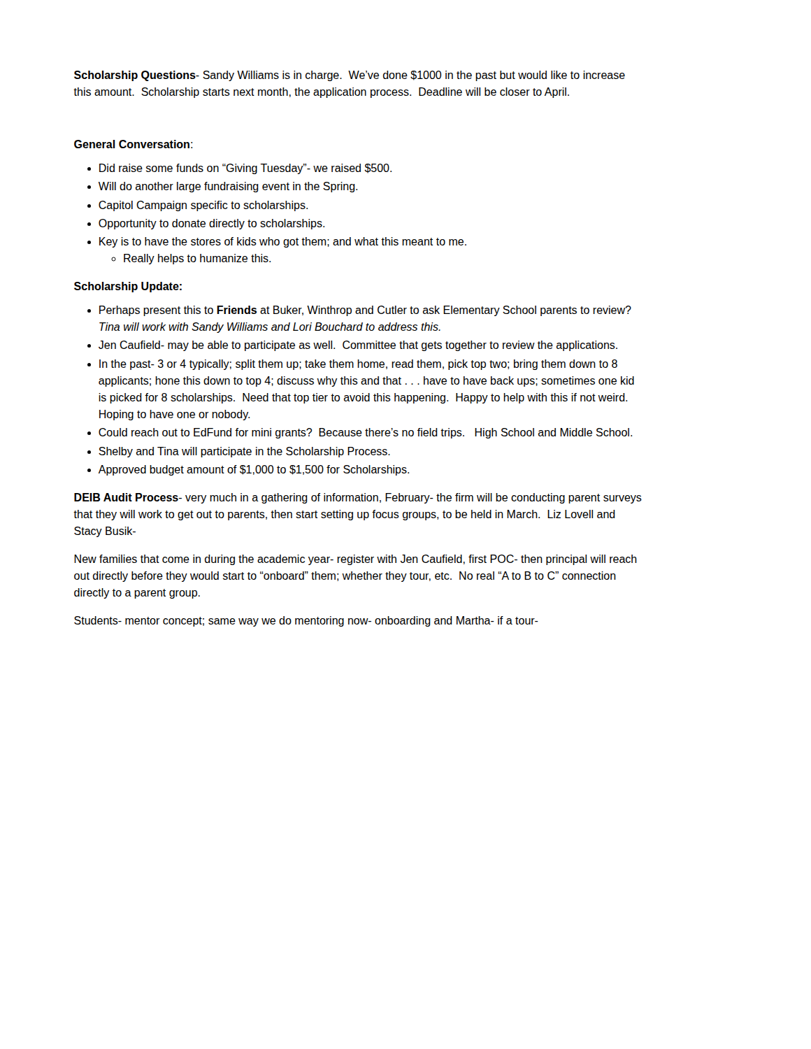Scholarship Questions- Sandy Williams is in charge. We’ve done $1000 in the past but would like to increase this amount. Scholarship starts next month, the application process. Deadline will be closer to April.
General Conversation:
Did raise some funds on “Giving Tuesday”- we raised $500.
Will do another large fundraising event in the Spring.
Capitol Campaign specific to scholarships.
Opportunity to donate directly to scholarships.
Key is to have the stores of kids who got them; and what this meant to me.
Really helps to humanize this.
Scholarship Update:
Perhaps present this to Friends at Buker, Winthrop and Cutler to ask Elementary School parents to review? Tina will work with Sandy Williams and Lori Bouchard to address this.
Jen Caufield- may be able to participate as well. Committee that gets together to review the applications.
In the past- 3 or 4 typically; split them up; take them home, read them, pick top two; bring them down to 8 applicants; hone this down to top 4; discuss why this and that . . . have to have back ups; sometimes one kid is picked for 8 scholarships. Need that top tier to avoid this happening. Happy to help with this if not weird. Hoping to have one or nobody.
Could reach out to EdFund for mini grants? Because there’s no field trips. High School and Middle School.
Shelby and Tina will participate in the Scholarship Process.
Approved budget amount of $1,000 to $1,500 for Scholarships.
DEIB Audit Process- very much in a gathering of information, February- the firm will be conducting parent surveys that they will work to get out to parents, then start setting up focus groups, to be held in March. Liz Lovell and Stacy Busik-
New families that come in during the academic year- register with Jen Caufield, first POC- then principal will reach out directly before they would start to “onboard” them; whether they tour, etc. No real “A to B to C” connection directly to a parent group.
Students- mentor concept; same way we do mentoring now- onboarding and Martha- if a tour-